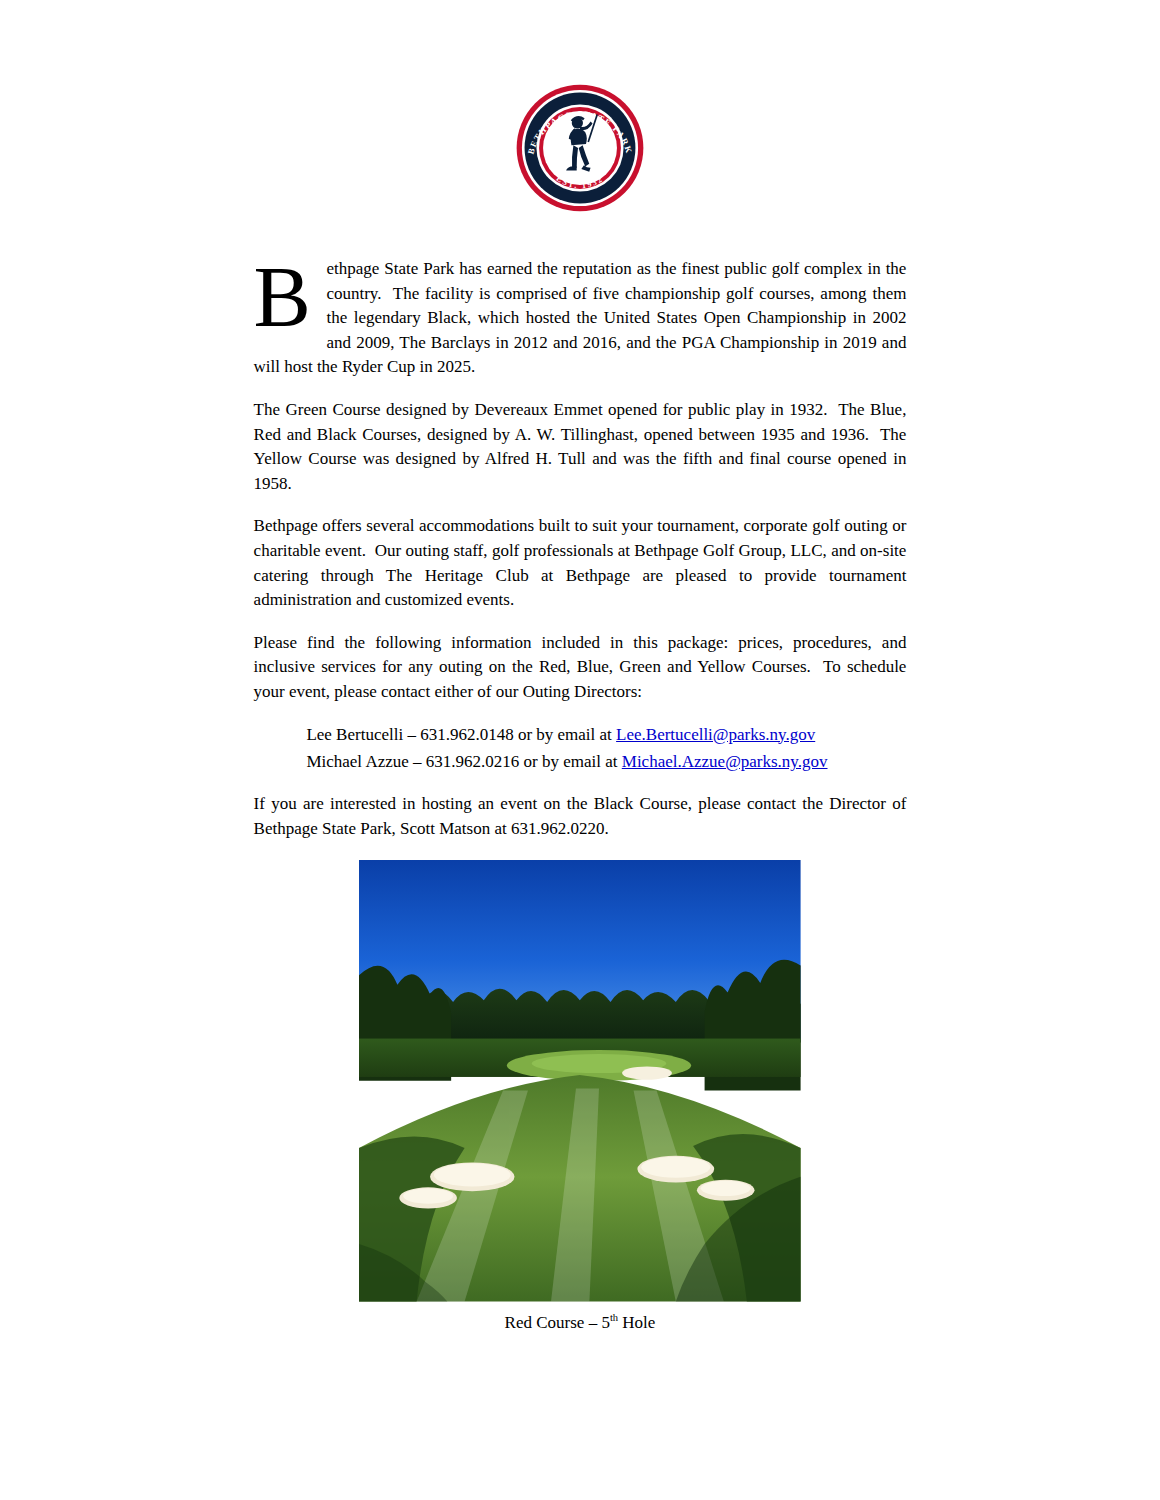BETHPAGE STATE PARK EST. 1932
Bethpage State Park has earned the reputation as the finest public golf complex in the country. The facility is comprised of five championship golf courses, among them the legendary Black, which hosted the United States Open Championship in 2002 and 2009, The Barclays in 2012 and 2016, and the PGA Championship in 2019 and will host the Ryder Cup in 2025.
The Green Course designed by Devereaux Emmet opened for public play in 1932. The Blue, Red and Black Courses, designed by A. W. Tillinghast, opened between 1935 and 1936. The Yellow Course was designed by Alfred H. Tull and was the fifth and final course opened in 1958.
Bethpage offers several accommodations built to suit your tournament, corporate golf outing or charitable event. Our outing staff, golf professionals at Bethpage Golf Group, LLC, and on-site catering through The Heritage Club at Bethpage are pleased to provide tournament administration and customized events.
Please find the following information included in this package: prices, procedures, and inclusive services for any outing on the Red, Blue, Green and Yellow Courses. To schedule your event, please contact either of our Outing Directors:
Lee Bertucelli – 631.962.0148 or by email at Lee.Bertucelli@parks.ny.gov
Michael Azzue – 631.962.0216 or by email at Michael.Azzue@parks.ny.gov
If you are interested in hosting an event on the Black Course, please contact the Director of Bethpage State Park, Scott Matson at 631.962.0220.
Red Course – 5th Hole